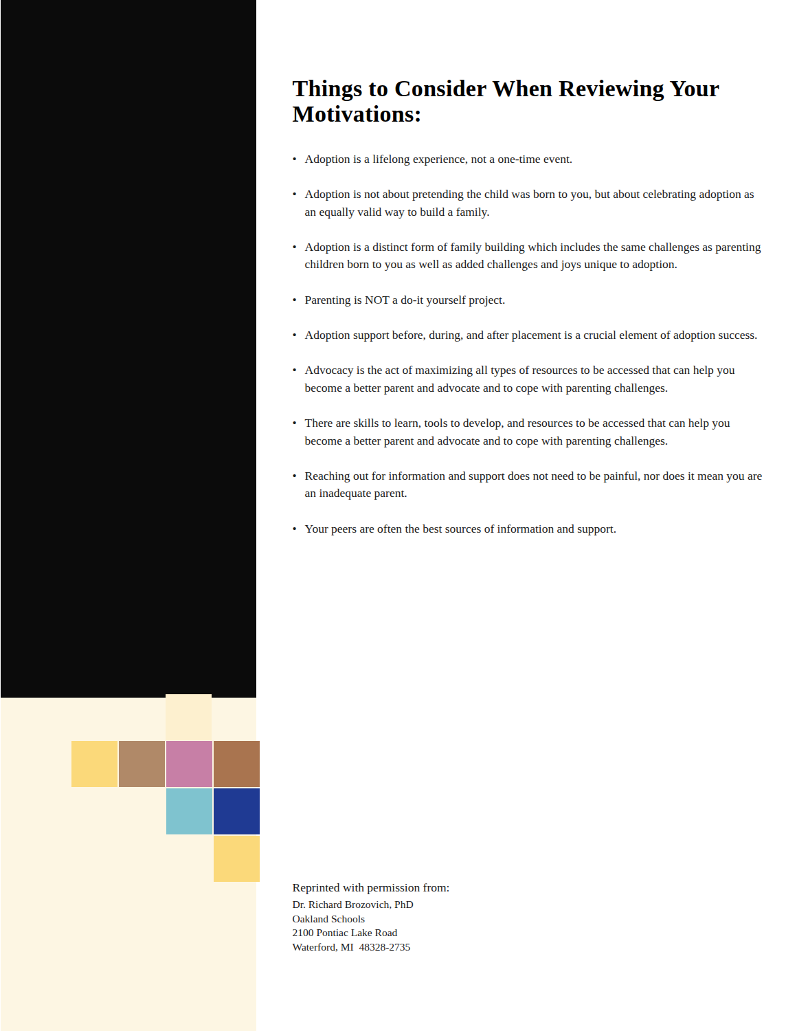Things to Consider When Reviewing Your Motivations:
Adoption is a lifelong experience, not a one-time event.
Adoption is not about pretending the child was born to you, but about celebrating adoption as an equally valid way to build a family.
Adoption is a distinct form of family building which includes the same challenges as parenting children born to you as well as added challenges and joys unique to adoption.
Parenting is NOT a do-it yourself project.
Adoption support before, during, and after placement is a crucial element of adoption success.
Advocacy is the act of maximizing all types of resources to be accessed that can help you become a better parent and advocate and to cope with parenting challenges.
There are skills to learn, tools to develop, and resources to be accessed that can help you become a better parent and advocate and to cope with parenting challenges.
Reaching out for information and support does not need to be painful, nor does it mean you are an inadequate parent.
Your peers are often the best sources of information and support.
Reprinted with permission from:
Dr. Richard Brozovich, PhD
Oakland Schools
2100 Pontiac Lake Road
Waterford, MI 48328-2735